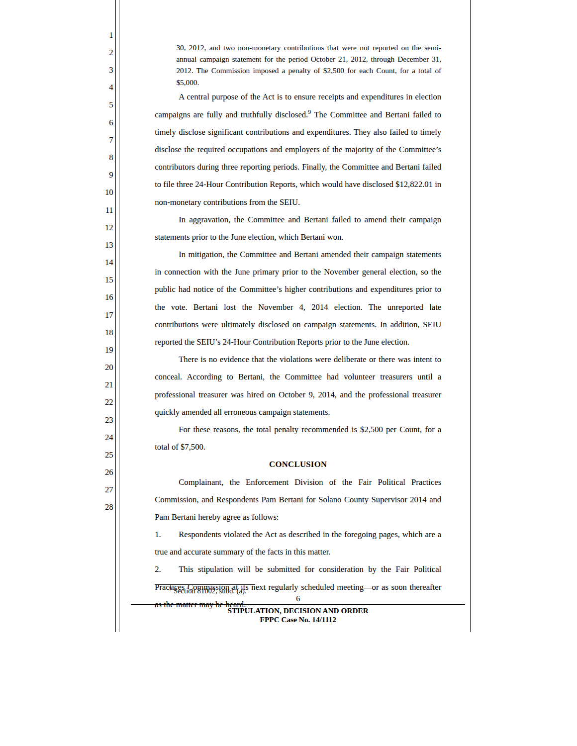1
2
3
4
5
6
7
8
9
10
11
12
13
14
15
16
17
18
19
20
21
22
23
24
25
26
27
28
30, 2012, and two non-monetary contributions that were not reported on the semi-annual campaign statement for the period October 21, 2012, through December 31, 2012. The Commission imposed a penalty of $2,500 for each Count, for a total of $5,000.
A central purpose of the Act is to ensure receipts and expenditures in election campaigns are fully and truthfully disclosed.9 The Committee and Bertani failed to timely disclose significant contributions and expenditures. They also failed to timely disclose the required occupations and employers of the majority of the Committee’s contributors during three reporting periods. Finally, the Committee and Bertani failed to file three 24-Hour Contribution Reports, which would have disclosed $12,822.01 in non-monetary contributions from the SEIU.
In aggravation, the Committee and Bertani failed to amend their campaign statements prior to the June election, which Bertani won.
In mitigation, the Committee and Bertani amended their campaign statements in connection with the June primary prior to the November general election, so the public had notice of the Committee’s higher contributions and expenditures prior to the vote. Bertani lost the November 4, 2014 election. The unreported late contributions were ultimately disclosed on campaign statements. In addition, SEIU reported the SEIU’s 24-Hour Contribution Reports prior to the June election.
There is no evidence that the violations were deliberate or there was intent to conceal. According to Bertani, the Committee had volunteer treasurers until a professional treasurer was hired on October 9, 2014, and the professional treasurer quickly amended all erroneous campaign statements.
For these reasons, the total penalty recommended is $2,500 per Count, for a total of $7,500.
CONCLUSION
Complainant, the Enforcement Division of the Fair Political Practices Commission, and Respondents Pam Bertani for Solano County Supervisor 2014 and Pam Bertani hereby agree as follows:
1. Respondents violated the Act as described in the foregoing pages, which are a true and accurate summary of the facts in this matter.
2. This stipulation will be submitted for consideration by the Fair Political Practices Commission at its next regularly scheduled meeting—or as soon thereafter as the matter may be heard.
9 Section 81002, subd. (a).
6
STIPULATION, DECISION AND ORDER
FPPC Case No. 14/1112